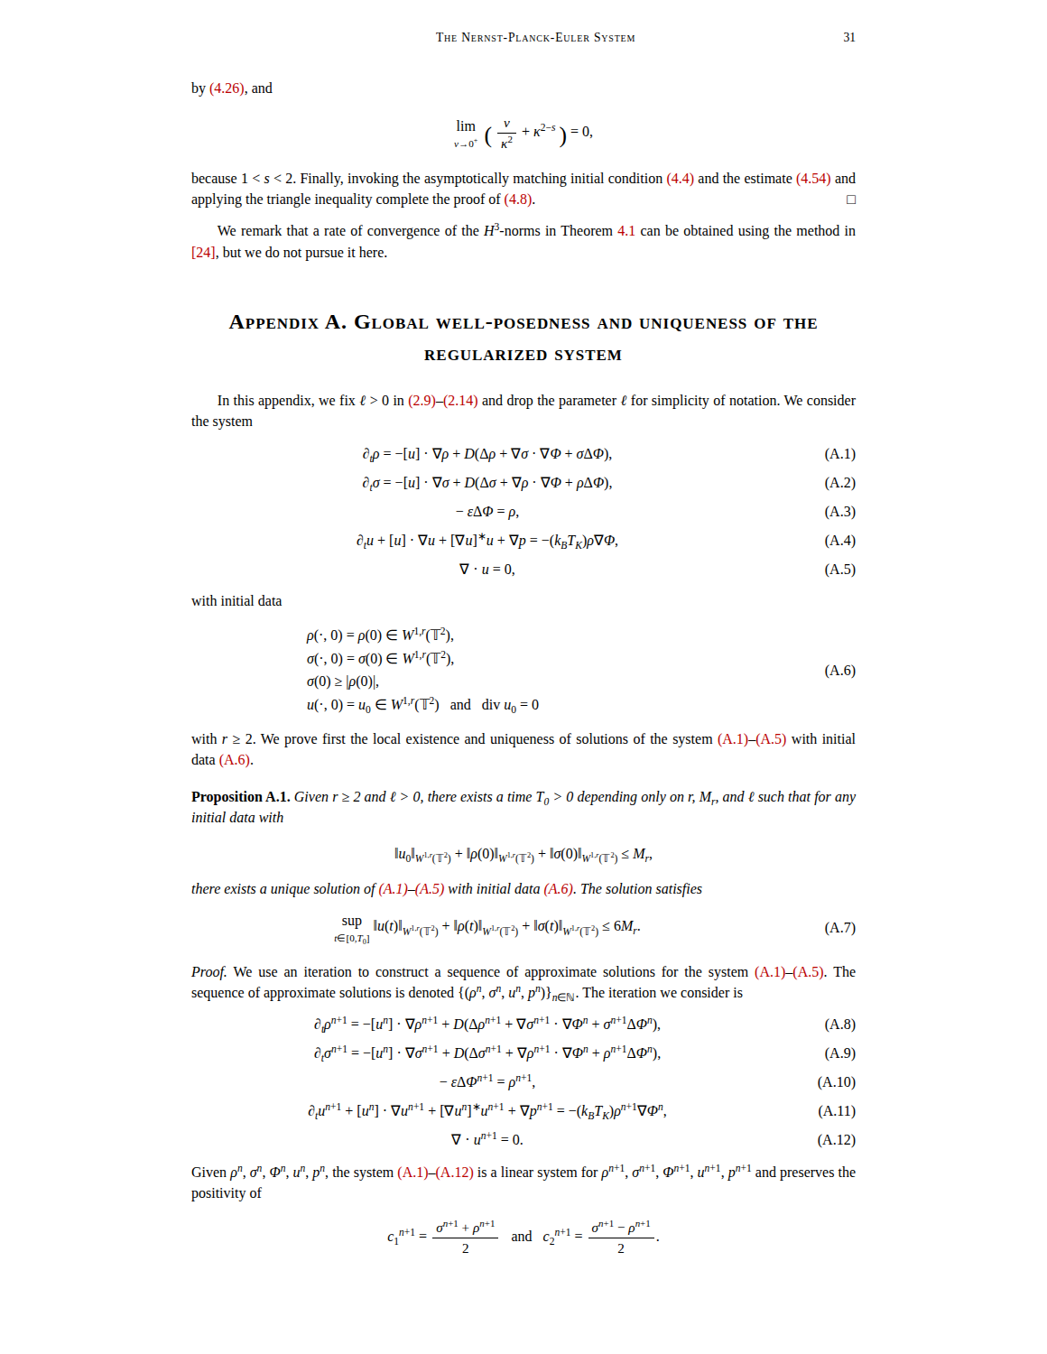The Nernst-Planck-Euler System 31
by (4.26), and
lim ν→0+ ( νκ2 + κ2−s ) = 0,
because 1 < s < 2. Finally, invoking the asymptotically matching initial condition (4.4) and the estimate (4.54) and applying the triangle inequality complete the proof of (4.8). □
We remark that a rate of convergence of the H3-norms in Theorem 4.1 can be obtained using the method in [24], but we do not pursue it here.
Appendix A. Global well-posedness and uniqueness of the regularized system
In this appendix, we fix ℓ > 0 in (2.9)–(2.14) and drop the parameter ℓ for simplicity of notation. We consider the system
∂tρ = −[u] · ∇ρ + D(Δρ + ∇σ · ∇Φ + σ ΔΦ),
(A.1)
∂tσ = −[u] · ∇σ + D(Δσ + ∇ρ · ∇Φ + ρ ΔΦ),
(A.2)
− ε ΔΦ = ρ,
(A.3)
∂tu + [u] · ∇u + [∇u]∗u + ∇p = −(kBTK)ρ∇Φ,
(A.4)
∇ · u = 0,
(A.5)
with initial data
ρ(·, 0) = ρ(0) ∈ W1,r(𝕋2),
σ(·, 0) = σ(0) ∈ W1,r(𝕋2),
σ(0) ≥ |ρ(0)|,
u(·, 0) = u0 ∈ W1,r(𝕋2) and div u0 = 0
(A.6)
with r ≥ 2. We prove first the local existence and uniqueness of solutions of the system (A.1)–(A.5) with initial data (A.6).
Proposition A.1. Given r ≥ 2 and ℓ > 0, there exists a time T0 > 0 depending only on r, Mr, and ℓ such that for any initial data with
‖u0‖W1,r(𝕋2) + ‖ρ(0)‖W1,r(𝕋2) + ‖σ(0)‖W1,r(𝕋2) ≤ Mr,
there exists a unique solution of (A.1)–(A.5) with initial data (A.6). The solution satisfies
sup t∈[0,T0] ‖u(t)‖W1,r(𝕋2) + ‖ρ(t)‖W1,r(𝕋2) + ‖σ(t)‖W1,r(𝕋2) ≤ 6Mr.
(A.7)
Proof. We use an iteration to construct a sequence of approximate solutions for the system (A.1)–(A.5). The sequence of approximate solutions is denoted {(ρn, σn, un, pn)}n∈ℕ. The iteration we consider is
∂tρn+1 = −[un] · ∇ρn+1 + D(Δρn+1 + ∇σn+1 · ∇Φn + σn+1ΔΦn),
(A.8)
∂tσn+1 = −[un] · ∇σn+1 + D(Δσn+1 + ∇ρn+1 · ∇Φn + ρn+1ΔΦn),
(A.9)
− ε ΔΦn+1 = ρn+1,
(A.10)
∂tun+1 + [un] · ∇un+1 + [∇un]∗un+1 + ∇pn+1 = −(kBTK)ρn+1∇Φn,
(A.11)
∇ · un+1 = 0.
(A.12)
Given ρn, σn, Φn, un, pn, the system (A.1)–(A.12) is a linear system for ρn+1, σn+1, Φn+1, un+1, pn+1 and preserves the positivity of
c1n+1 = σn+1 + ρn+12 and c2n+1 = σn+1 − ρn+12.